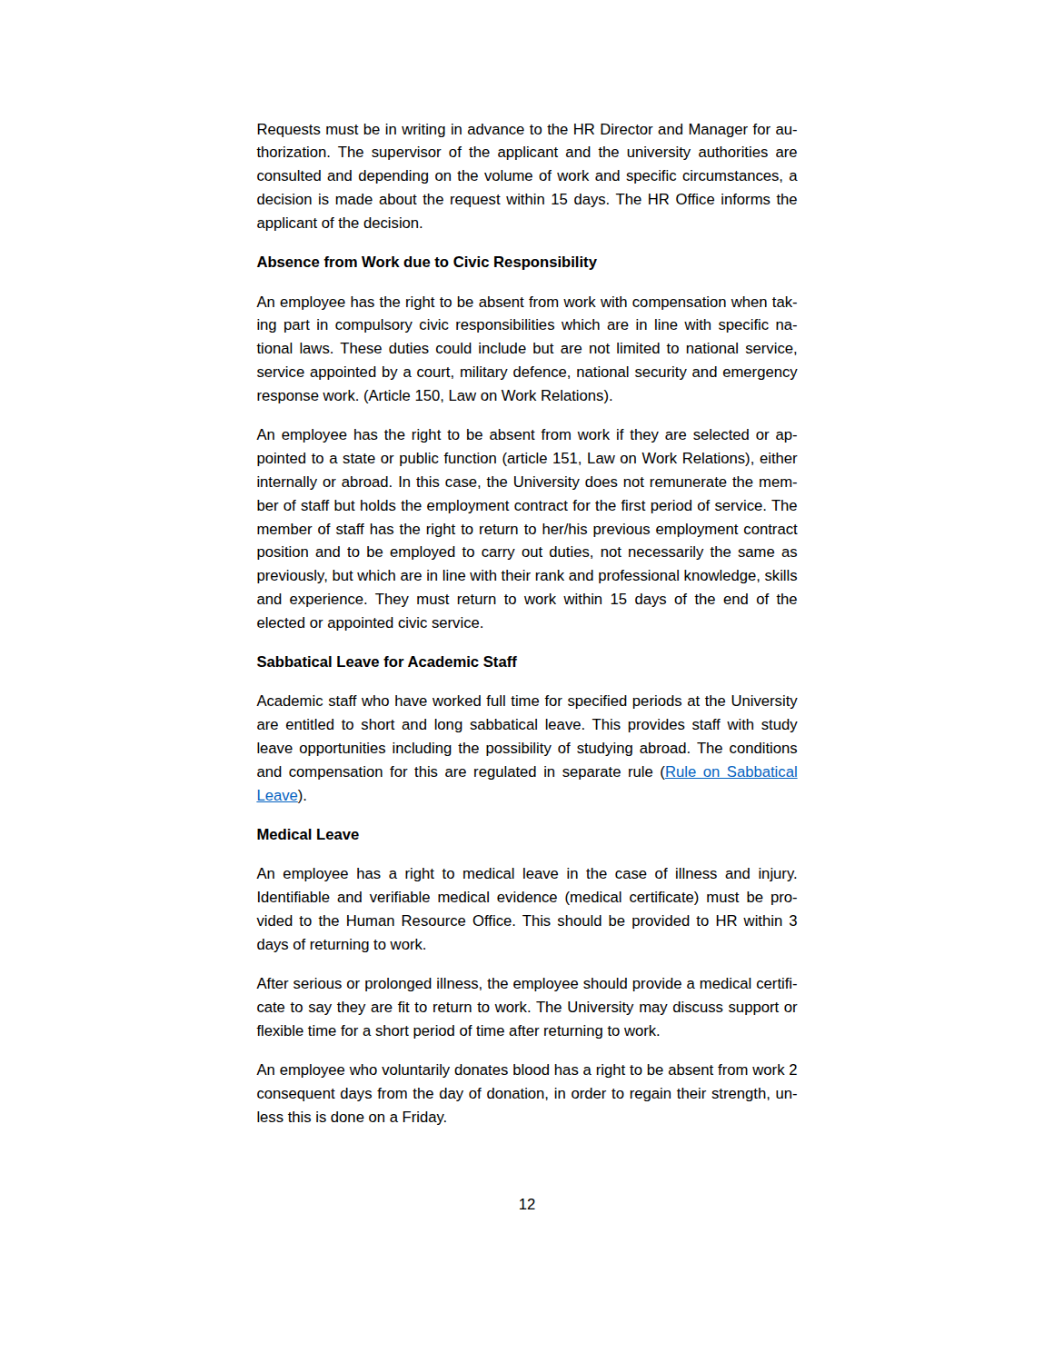Requests must be in writing in advance to the HR Director and Manager for authorization. The supervisor of the applicant and the university authorities are consulted and depending on the volume of work and specific circumstances, a decision is made about the request within 15 days. The HR Office informs the applicant of the decision.
Absence from Work due to Civic Responsibility
An employee has the right to be absent from work with compensation when taking part in compulsory civic responsibilities which are in line with specific national laws. These duties could include but are not limited to national service, service appointed by a court, military defence, national security and emergency response work. (Article 150, Law on Work Relations).
An employee has the right to be absent from work if they are selected or appointed to a state or public function (article 151, Law on Work Relations), either internally or abroad. In this case, the University does not remunerate the member of staff but holds the employment contract for the first period of service. The member of staff has the right to return to her/his previous employment contract position and to be employed to carry out duties, not necessarily the same as previously, but which are in line with their rank and professional knowledge, skills and experience. They must return to work within 15 days of the end of the elected or appointed civic service.
Sabbatical Leave for Academic Staff
Academic staff who have worked full time for specified periods at the University are entitled to short and long sabbatical leave. This provides staff with study leave opportunities including the possibility of studying abroad. The conditions and compensation for this are regulated in separate rule (Rule on Sabbatical Leave).
Medical Leave
An employee has a right to medical leave in the case of illness and injury. Identifiable and verifiable medical evidence (medical certificate) must be provided to the Human Resource Office. This should be provided to HR within 3 days of returning to work.
After serious or prolonged illness, the employee should provide a medical certificate to say they are fit to return to work. The University may discuss support or flexible time for a short period of time after returning to work.
An employee who voluntarily donates blood has a right to be absent from work 2 consequent days from the day of donation, in order to regain their strength, unless this is done on a Friday.
12